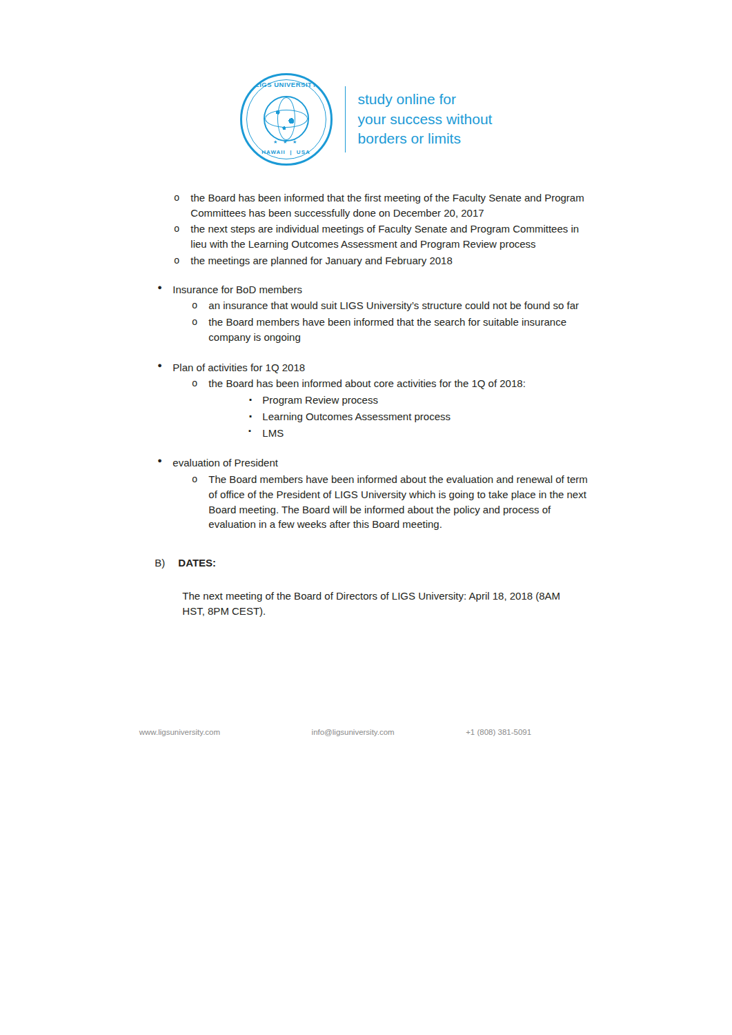LIGS UNIVERSITY
★ ★ ★
HAWAII | USA
study online for
your success without
borders or limits
the Board has been informed that the first meeting of the Faculty Senate and Program Committees has been successfully done on December 20, 2017
the next steps are individual meetings of Faculty Senate and Program Committees in lieu with the Learning Outcomes Assessment and Program Review process
the meetings are planned for January and February 2018
Insurance for BoD members
an insurance that would suit LIGS University’s structure could not be found so far
the Board members have been informed that the search for suitable insurance company is ongoing
Plan of activities for 1Q 2018
the Board has been informed about core activities for the 1Q of 2018:
Program Review process
Learning Outcomes Assessment process
LMS
evaluation of President
The Board members have been informed about the evaluation and renewal of term of office of the President of LIGS University which is going to take place in the next Board meeting. The Board will be informed about the policy and process of evaluation in a few weeks after this Board meeting.
B) DATES:
The next meeting of the Board of Directors of LIGS University: April 18, 2018 (8AM HST, 8PM CEST).
www.ligsuniversity.com info@ligsuniversity.com +1 (808) 381-5091